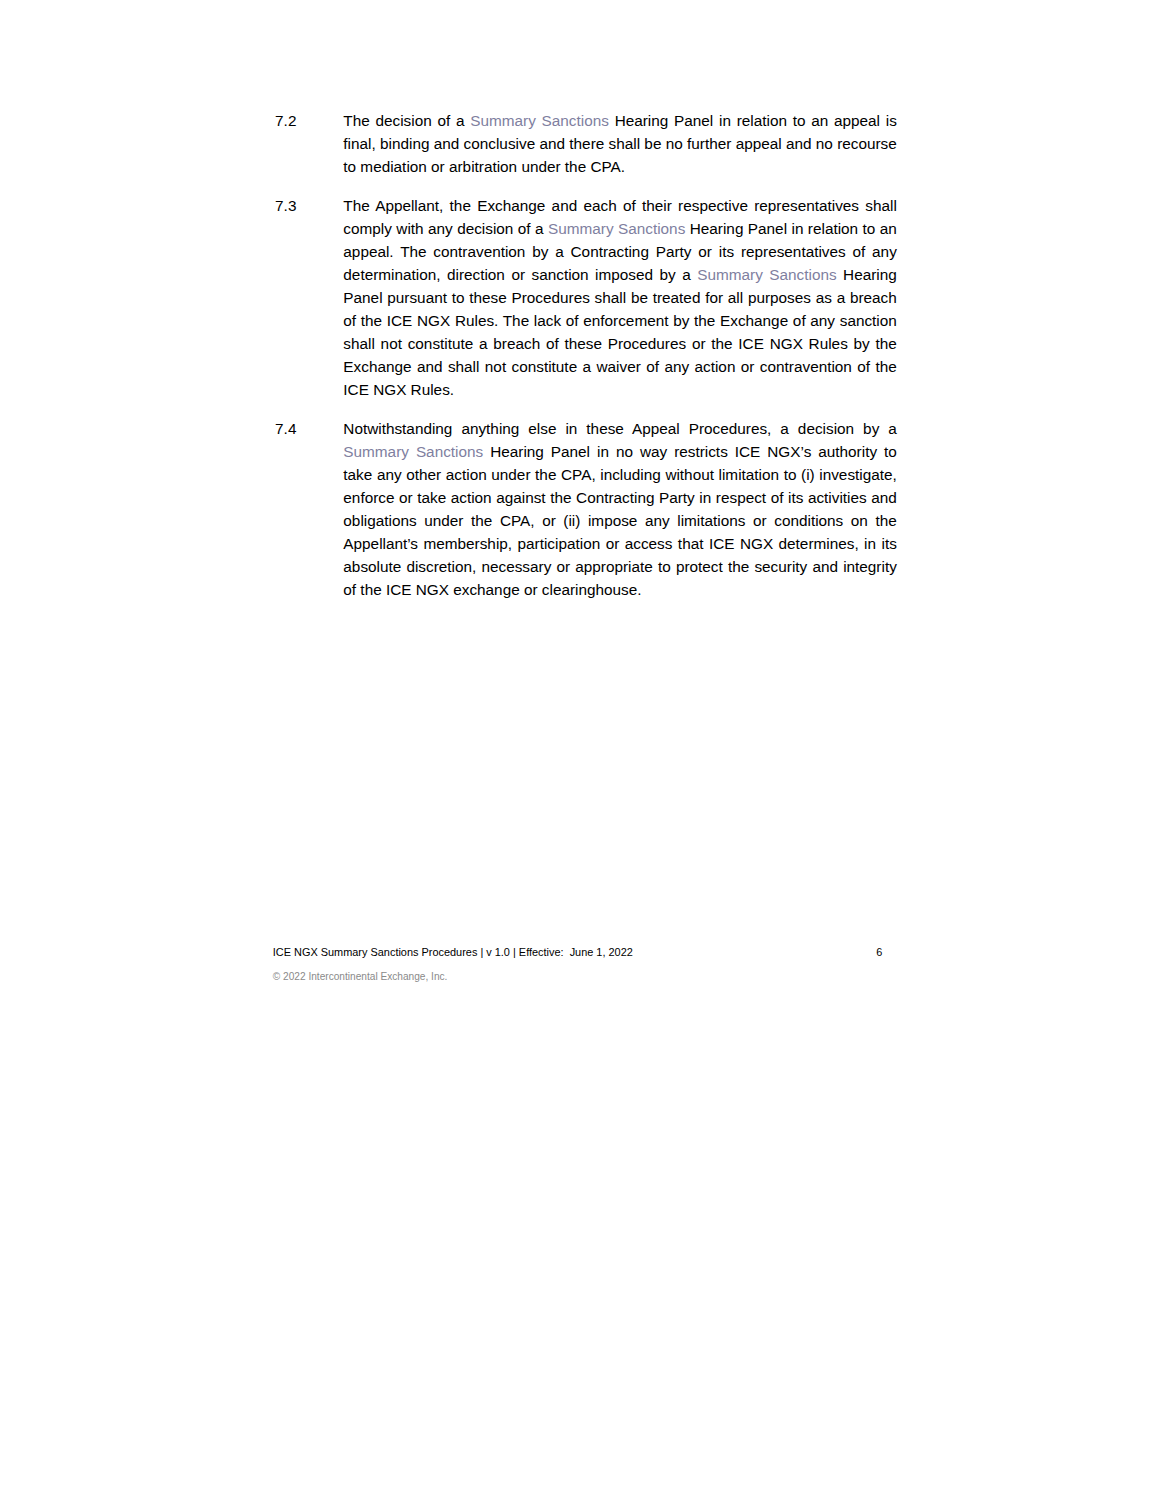7.2
The decision of a Summary Sanctions Hearing Panel in relation to an appeal is final, binding and conclusive and there shall be no further appeal and no recourse to mediation or arbitration under the CPA.
7.3
The Appellant, the Exchange and each of their respective representatives shall comply with any decision of a Summary Sanctions Hearing Panel in relation to an appeal. The contravention by a Contracting Party or its representatives of any determination, direction or sanction imposed by a Summary Sanctions Hearing Panel pursuant to these Procedures shall be treated for all purposes as a breach of the ICE NGX Rules. The lack of enforcement by the Exchange of any sanction shall not constitute a breach of these Procedures or the ICE NGX Rules by the Exchange and shall not constitute a waiver of any action or contravention of the ICE NGX Rules.
7.4
Notwithstanding anything else in these Appeal Procedures, a decision by a Summary Sanctions Hearing Panel in no way restricts ICE NGX’s authority to take any other action under the CPA, including without limitation to (i) investigate, enforce or take action against the Contracting Party in respect of its activities and obligations under the CPA, or (ii) impose any limitations or conditions on the Appellant’s membership, participation or access that ICE NGX determines, in its absolute discretion, necessary or appropriate to protect the security and integrity of the ICE NGX exchange or clearinghouse.
ICE NGX Summary Sanctions Procedures | v 1.0 | Effective: June 1, 2022 6
© 2022 Intercontinental Exchange, Inc.